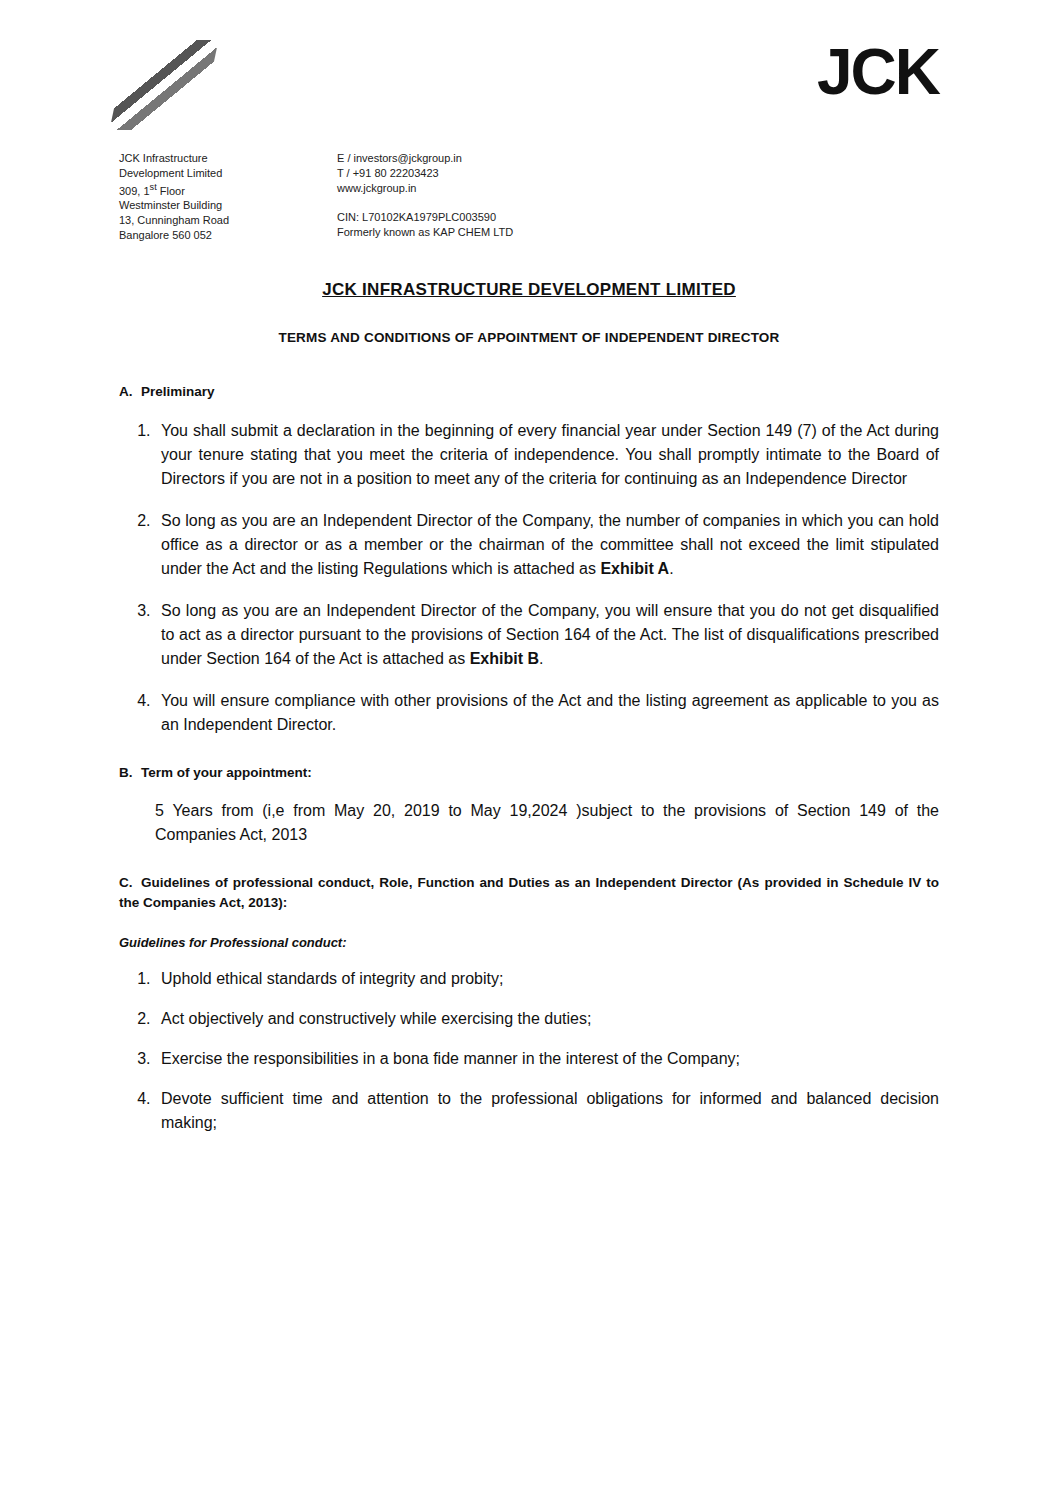JCK
JCK Infrastructure
Development Limited
309, 1st Floor
Westminster Building
13, Cunningham Road
Bangalore 560 052
E / investors@jckgroup.in
T / +91 80 22203423
www.jckgroup.in
CIN: L70102KA1979PLC003590
Formerly known as KAP CHEM LTD
JCK INFRASTRUCTURE DEVELOPMENT LIMITED
TERMS AND CONDITIONS OF APPOINTMENT OF INDEPENDENT DIRECTOR
A. Preliminary
You shall submit a declaration in the beginning of every financial year under Section 149 (7) of the Act during your tenure stating that you meet the criteria of independence. You shall promptly intimate to the Board of Directors if you are not in a position to meet any of the criteria for continuing as an Independence Director
So long as you are an Independent Director of the Company, the number of companies in which you can hold office as a director or as a member or the chairman of the committee shall not exceed the limit stipulated under the Act and the listing Regulations which is attached as Exhibit A.
So long as you are an Independent Director of the Company, you will ensure that you do not get disqualified to act as a director pursuant to the provisions of Section 164 of the Act. The list of disqualifications prescribed under Section 164 of the Act is attached as Exhibit B.
You will ensure compliance with other provisions of the Act and the listing agreement as applicable to you as an Independent Director.
B. Term of your appointment:
5 Years from (i,e from May 20, 2019 to May 19,2024 )subject to the provisions of Section 149 of the Companies Act, 2013
C. Guidelines of professional conduct, Role, Function and Duties as an Independent Director (As provided in Schedule IV to the Companies Act, 2013):
Guidelines for Professional conduct:
Uphold ethical standards of integrity and probity;
Act objectively and constructively while exercising the duties;
Exercise the responsibilities in a bona fide manner in the interest of the Company;
Devote sufficient time and attention to the professional obligations for informed and balanced decision making;